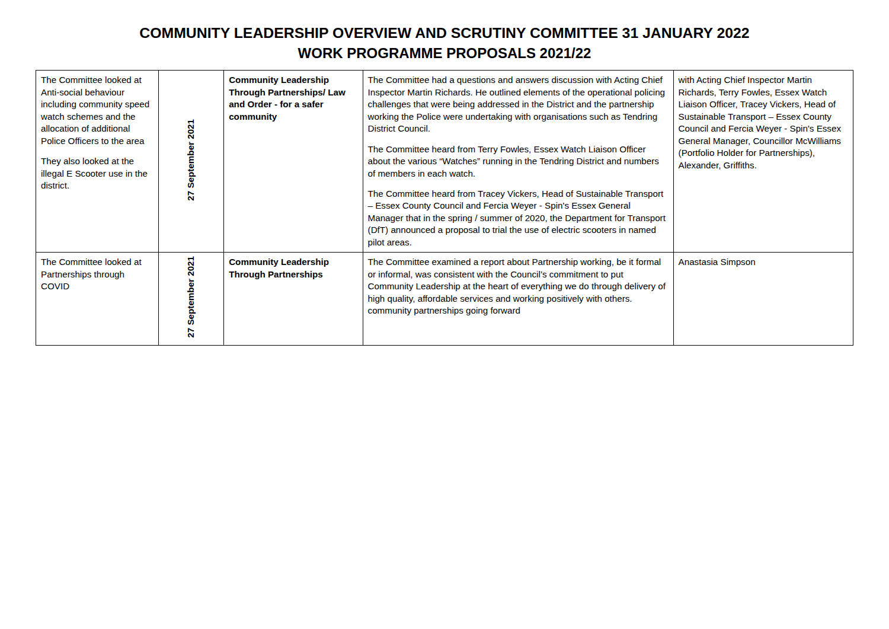COMMUNITY LEADERSHIP OVERVIEW AND SCRUTINY COMMITTEE 31 JANUARY 2022
WORK PROGRAMME PROPOSALS 2021/22
| The Committee looked at Anti-social behaviour including community speed watch schemes and the allocation of additional Police Officers to the area They also looked at the illegal E Scooter use in the district. | 27 September 2021 | Community Leadership Through Partnerships/ Law and Order - for a safer community | The Committee had a questions and answers discussion with Acting Chief Inspector Martin Richards. He outlined elements of the operational policing challenges that were being addressed in the District and the partnership working the Police were undertaking with organisations such as Tendring District Council. The Committee heard from Terry Fowles, Essex Watch Liaison Officer about the various “Watches” running in the Tendring District and numbers of members in each watch. The Committee heard from Tracey Vickers, Head of Sustainable Transport – Essex County Council and Fercia Weyer - Spin's Essex General Manager that in the spring / summer of 2020, the Department for Transport (DfT) announced a proposal to trial the use of electric scooters in named pilot areas. | with Acting Chief Inspector Martin Richards, Terry Fowles, Essex Watch Liaison Officer, Tracey Vickers, Head of Sustainable Transport – Essex County Council and Fercia Weyer - Spin's Essex General Manager, Councillor McWilliams (Portfolio Holder for Partnerships), Alexander, Griffiths. |
| The Committee looked at Partnerships through COVID | 27 September 2021 | Community Leadership Through Partnerships | The Committee examined a report about Partnership working, be it formal or informal, was consistent with the Council’s commitment to put Community Leadership at the heart of everything we do through delivery of high quality, affordable services and working positively with others. community partnerships going forward | Anastasia Simpson |